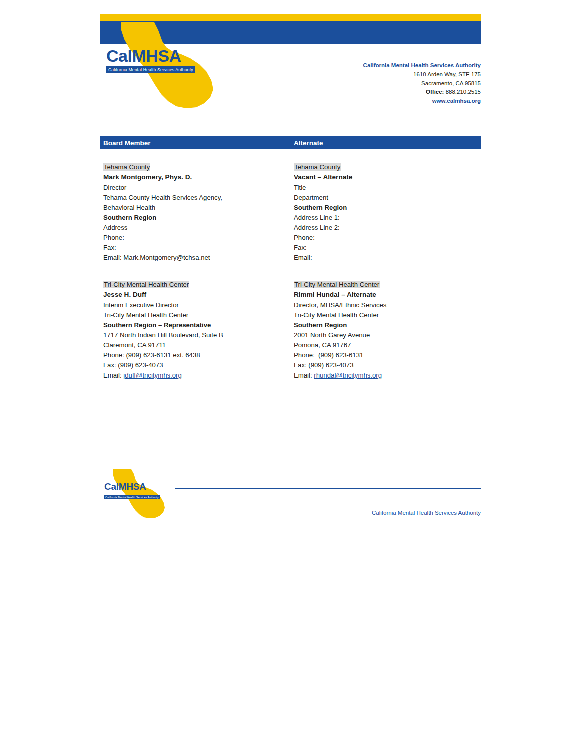CalMHSA
California Mental Health Services Authority
California Mental Health Services Authority
1610 Arden Way, STE 175
Sacramento, CA 95815
Office: 888.210.2515
www.calmhsa.org
Board Member
Alternate
Tehama County
Mark Montgomery, Phys. D.
Director
Tehama County Health Services Agency,
Behavioral Health
Southern Region
Address
Phone:
Fax:
Email: Mark.Montgomery@tchsa.net
Tehama County
Vacant – Alternate
Title
Department
Southern Region
Address Line 1:
Address Line 2:
Phone:
Fax:
Email:
Tri-City Mental Health Center
Jesse H. Duff
Interim Executive Director
Tri-City Mental Health Center
Southern Region – Representative
1717 North Indian Hill Boulevard, Suite B
Claremont, CA 91711
Phone: (909) 623-6131 ext. 6438
Fax: (909) 623-4073
Email: jduff@tricitymhs.org
Tri-City Mental Health Center
Rimmi Hundal – Alternate
Director, MHSA/Ethnic Services
Tri-City Mental Health Center
Southern Region
2001 North Garey Avenue
Pomona, CA 91767
Phone: (909) 623-6131
Fax: (909) 623-4073
Email: rhundal@tricitymhs.org
CalMHSA
California Mental Health Services Authority
California Mental Health Services Authority